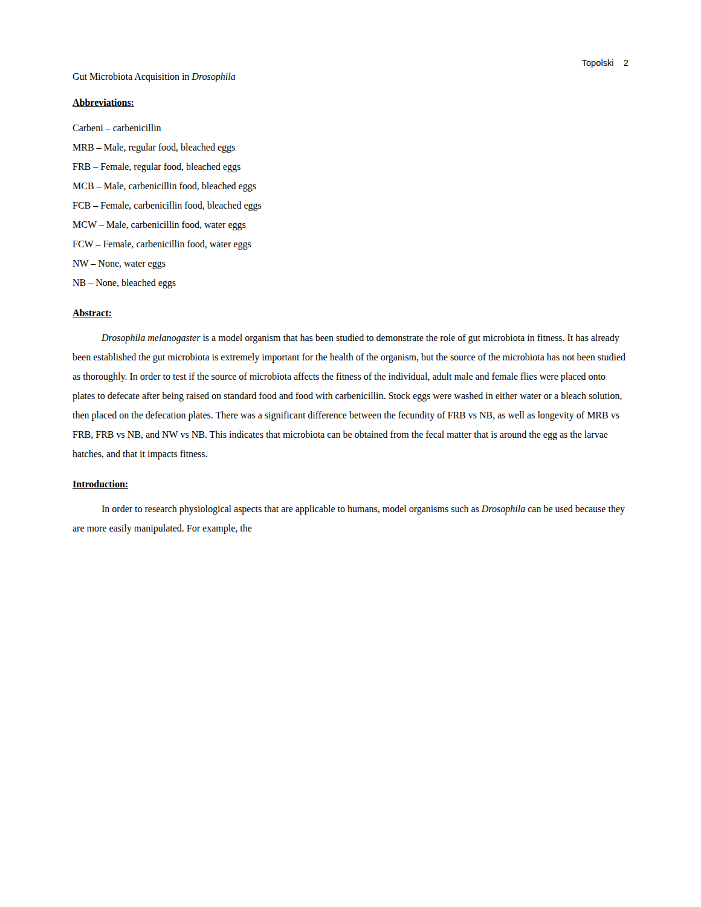Topolski 2
Gut Microbiota Acquisition in Drosophila
Abbreviations:
Carbeni – carbenicillin
MRB – Male, regular food, bleached eggs
FRB – Female, regular food, bleached eggs
MCB – Male, carbenicillin food, bleached eggs
FCB – Female, carbenicillin food, bleached eggs
MCW – Male, carbenicillin food, water eggs
FCW – Female, carbenicillin food, water eggs
NW – None, water eggs
NB – None, bleached eggs
Abstract:
Drosophila melanogaster is a model organism that has been studied to demonstrate the role of gut microbiota in fitness. It has already been established the gut microbiota is extremely important for the health of the organism, but the source of the microbiota has not been studied as thoroughly. In order to test if the source of microbiota affects the fitness of the individual, adult male and female flies were placed onto plates to defecate after being raised on standard food and food with carbenicillin. Stock eggs were washed in either water or a bleach solution, then placed on the defecation plates. There was a significant difference between the fecundity of FRB vs NB, as well as longevity of MRB vs FRB, FRB vs NB, and NW vs NB. This indicates that microbiota can be obtained from the fecal matter that is around the egg as the larvae hatches, and that it impacts fitness.
Introduction:
In order to research physiological aspects that are applicable to humans, model organisms such as Drosophila can be used because they are more easily manipulated. For example, the